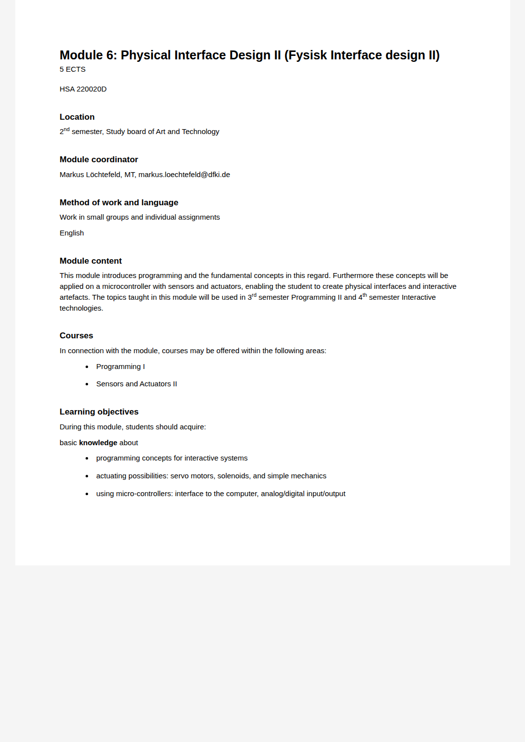Module 6: Physical Interface Design II (Fysisk Interface design II)
5 ECTS
HSA 220020D
Location
2nd semester, Study board of Art and Technology
Module coordinator
Markus Löchtefeld, MT, markus.loechtefeld@dfki.de
Method of work and language
Work in small groups and individual assignments
English
Module content
This module introduces programming and the fundamental concepts in this regard. Furthermore these concepts will be applied on a microcontroller with sensors and actuators, enabling the student to create physical interfaces and interactive artefacts. The topics taught in this module will be used in 3rd semester Programming II and 4th semester Interactive technologies.
Courses
In connection with the module, courses may be offered within the following areas:
Programming I
Sensors and Actuators II
Learning objectives
During this module, students should acquire:
basic knowledge about
programming concepts for interactive systems
actuating possibilities: servo motors, solenoids, and simple mechanics
using micro-controllers: interface to the computer, analog/digital input/output